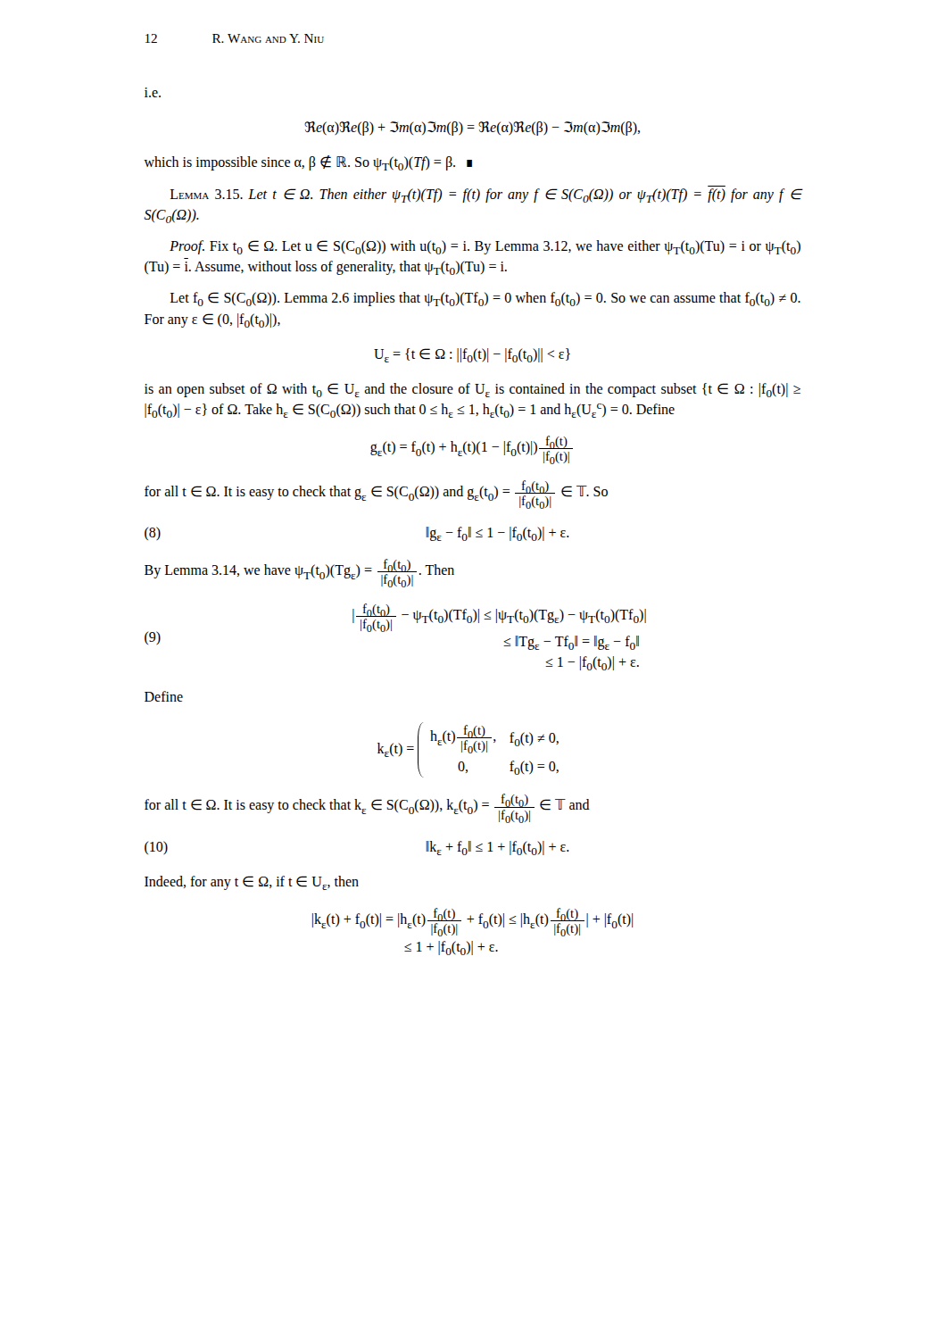12 R. Wang and Y. Niu
i.e.
ℜe(α)ℜe(β) + ℑm(α)ℑm(β) = ℜe(α)ℜe(β) − ℑm(α)ℑm(β),
which is impossible since α, β ∉ ℝ. So ψT(t0)(Tf) = β. ∎
Lemma 3.15. Let t ∈ Ω. Then either ψT(t)(Tf) = f(t) for any f ∈ S(C0(Ω)) or ψT(t)(Tf) = f(t) for any f ∈ S(C0(Ω)).
Proof. Fix t0 ∈ Ω. Let u ∈ S(C0(Ω)) with u(t0) = i. By Lemma 3.12, we have either ψT(t0)(Tu) = i or ψT(t0)(Tu) = i. Assume, without loss of generality, that ψT(t0)(Tu) = i.
Let f0 ∈ S(C0(Ω)). Lemma 2.6 implies that ψT(t0)(Tf0) = 0 when f0(t0) = 0. So we can assume that f0(t0) ≠ 0. For any ε ∈ (0, |f0(t0)|),
Uε = {t ∈ Ω : ||f0(t)| − |f0(t0)|| < ε}
is an open subset of Ω with t0 ∈ Uε and the closure of Uε is contained in the compact subset {t ∈ Ω : |f0(t)| ≥ |f0(t0)| − ε} of Ω. Take hε ∈ S(C0(Ω)) such that 0 ≤ hε ≤ 1, hε(t0) = 1 and hε(Uεc) = 0. Define
gε(t) = f0(t) + hε(t)(1 − |f0(t)|)f0(t)|f0(t)|
for all t ∈ Ω. It is easy to check that gε ∈ S(C0(Ω)) and gε(t0) = f0(t0)|f0(t0)| ∈ 𝕋. So
(8) ‖gε − f0‖ ≤ 1 − |f0(t0)| + ε.
By Lemma 3.14, we have ψT(t0)(Tgε) = f0(t0)|f0(t0)|. Then
(9)
|f0(t0)|f0(t0)| − ψT(t0)(Tf0)| ≤ |ψT(t0)(Tgε) − ψT(t0)(Tf0)|
≤ ‖Tgε − Tf0‖ = ‖gε − f0‖
≤ 1 − |f0(t0)| + ε.
Define
kε(t) =
| h ε (t) f 0 (t) /f 0 (t)/ , | f 0 (t) ≠ 0, |
| 0, | f 0 (t) = 0, |
for all t ∈ Ω. It is easy to check that kε ∈ S(C0(Ω)), kε(t0) = f0(t0)|f0(t0)| ∈ 𝕋 and
(10) ‖kε + f0‖ ≤ 1 + |f0(t0)| + ε.
Indeed, for any t ∈ Ω, if t ∈ Uε, then
|kε(t) + f0(t)| = |hε(t)f0(t)|f0(t)| + f0(t)| ≤ |hε(t)f0(t)|f0(t)|| + |f0(t)|
≤ 1 + |f0(t0)| + ε.